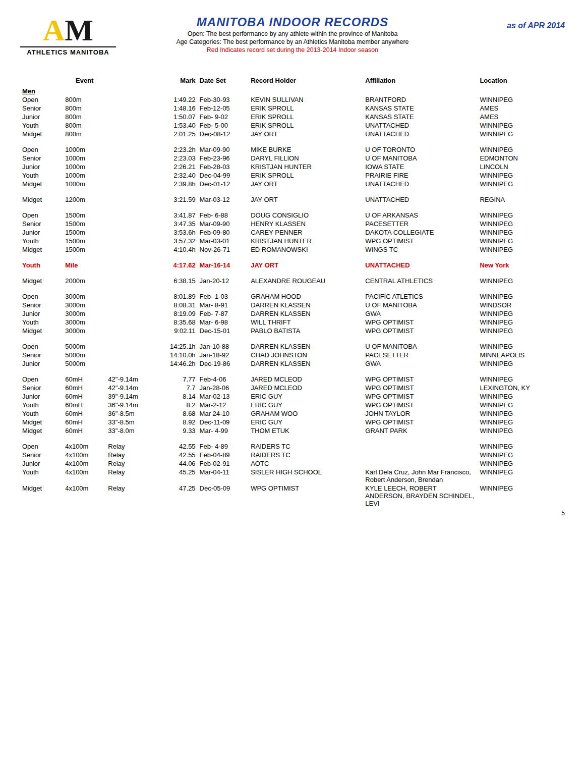AM
ATHLETICS MANITOBA
MANITOBA INDOOR RECORDS
as of APR 2014
Open: The best performance by any athlete within the province of Manitoba
Age Categories: The best performance by an Athletics Manitoba member anywhere
Red Indicates record set during the 2013-2014 Indoor season
| | Event | | Mark | Date Set | Record Holder | Affiliation | Location |
| --- | --- | --- | --- | --- | --- | --- | --- |
| Men |
| Open | 800m | | 1:49.22 | Feb-30-93 | KEVIN SULLIVAN | BRANTFORD | WINNIPEG |
| Senior | 800m | | 1:48.16 | Feb-12-05 | ERIK SPROLL | KANSAS STATE | AMES |
| Junior | 800m | | 1:50.07 | Feb- 9-02 | ERIK SPROLL | KANSAS STATE | AMES |
| Youth | 800m | | 1:53.40 | Feb- 5-00 | ERIK SPROLL | UNATTACHED | WINNIPEG |
| Midget | 800m | | 2:01.25 | Dec-08-12 | JAY ORT | UNATTACHED | WINNIPEG |
| Open | 1000m | | 2:23.2h | Mar-09-90 | MIKE BURKE | U OF TORONTO | WINNIPEG |
| Senior | 1000m | | 2:23.03 | Feb-23-96 | DARYL FILLION | U OF MANITOBA | EDMONTON |
| Junior | 1000m | | 2:26.21 | Feb-28-03 | KRISTJAN HUNTER | IOWA STATE | LINCOLN |
| Youth | 1000m | | 2:32.40 | Dec-04-99 | ERIK SPROLL | PRAIRIE FIRE | WINNIPEG |
| Midget | 1000m | | 2:39.8h | Dec-01-12 | JAY ORT | UNATTACHED | WINNIPEG |
| Midget | 1200m | | 3:21.59 | Mar-03-12 | JAY ORT | UNATTACHED | REGINA |
| Open | 1500m | | 3:41.87 | Feb- 6-88 | DOUG CONSIGLIO | U OF ARKANSAS | WINNIPEG |
| Senior | 1500m | | 3:47.35 | Mar-09-90 | HENRY KLASSEN | PACESETTER | WINNIPEG |
| Junior | 1500m | | 3:53.6h | Feb-09-80 | CAREY PENNER | DAKOTA COLLEGIATE | WINNIPEG |
| Youth | 1500m | | 3:57.32 | Mar-03-01 | KRISTJAN HUNTER | WPG OPTIMIST | WINNIPEG |
| Midget | 1500m | | 4:10.4h | Nov-26-71 | ED ROMANOWSKI | WINGS TC | WINNIPEG |
| Youth | Mile | | 4:17.62 | Mar-16-14 | JAY ORT | UNATTACHED | New York |
| Midget | 2000m | | 6:38.15 | Jan-20-12 | ALEXANDRE ROUGEAU | CENTRAL ATHLETICS | WINNIPEG |
| Open | 3000m | | 8:01.89 | Feb- 1-03 | GRAHAM HOOD | PACIFIC ATLETICS | WINNIPEG |
| Senior | 3000m | | 8:08.31 | Mar- 8-91 | DARREN KLASSEN | U OF MANITOBA | WINDSOR |
| Junior | 3000m | | 8:19.09 | Feb- 7-87 | DARREN KLASSEN | GWA | WINNIPEG |
| Youth | 3000m | | 8:35.68 | Mar- 6-98 | WILL THRIFT | WPG OPTIMIST | WINNIPEG |
| Midget | 3000m | | 9:02.11 | Dec-15-01 | PABLO BATISTA | WPG OPTIMIST | WINNIPEG |
| Open | 5000m | | 14:25.1h | Jan-10-88 | DARREN KLASSEN | U OF MANITOBA | WINNIPEG |
| Senior | 5000m | | 14:10.0h | Jan-18-92 | CHAD JOHNSTON | PACESETTER | MINNEAPOLIS |
| Junior | 5000m | | 14:46.2h | Dec-19-86 | DARREN KLASSEN | GWA | WINNIPEG |
| Open | 60mH | 42"-9.14m | 7.77 | Feb-4-06 | JARED MCLEOD | WPG OPTIMIST | WINNIPEG |
| Senior | 60mH | 42"-9.14m | 7.7 | Jan-28-06 | JARED MCLEOD | WPG OPTIMIST | LEXINGTON, KY |
| Junior | 60mH | 39"-9.14m | 8.14 | Mar-02-13 | ERIC GUY | WPG OPTIMIST | WINNIPEG |
| Youth | 60mH | 36"-9.14m | 8.2 | Mar-2-12 | ERIC GUY | WPG OPTIMIST | WINNIPEG |
| Youth | 60mH | 36"-8.5m | 8.68 | Mar 24-10 | GRAHAM WOO | JOHN TAYLOR | WINNIPEG |
| Midget | 60mH | 33"-8.5m | 8.92 | Dec-11-09 | ERIC GUY | WPG OPTIMIST | WINNIPEG |
| Midget | 60mH | 33"-8.0m | 9.33 | Mar- 4-99 | THOM ETUK | GRANT PARK | WINNIPEG |
| Open | 4x100m | Relay | 42.55 | Feb- 4-89 | RAIDERS TC | | WINNIPEG |
| Senior | 4x100m | Relay | 42.55 | Feb-04-89 | RAIDERS TC | | WINNIPEG |
| Junior | 4x100m | Relay | 44.06 | Feb-02-91 | AOTC | | WINNIPEG |
| Youth | 4x100m | Relay | 45.25 | Mar-04-11 | SISLER HIGH SCHOOL | Karl Dela Cruz, John Mar Francisco, Robert Anderson, Brendan | WINNIPEG |
| Midget | 4x100m | Relay | 47.25 | Dec-05-09 | WPG OPTIMIST | KYLE LEECH, ROBERT ANDERSON, BRAYDEN SCHINDEL, LEVI | WINNIPEG |
5